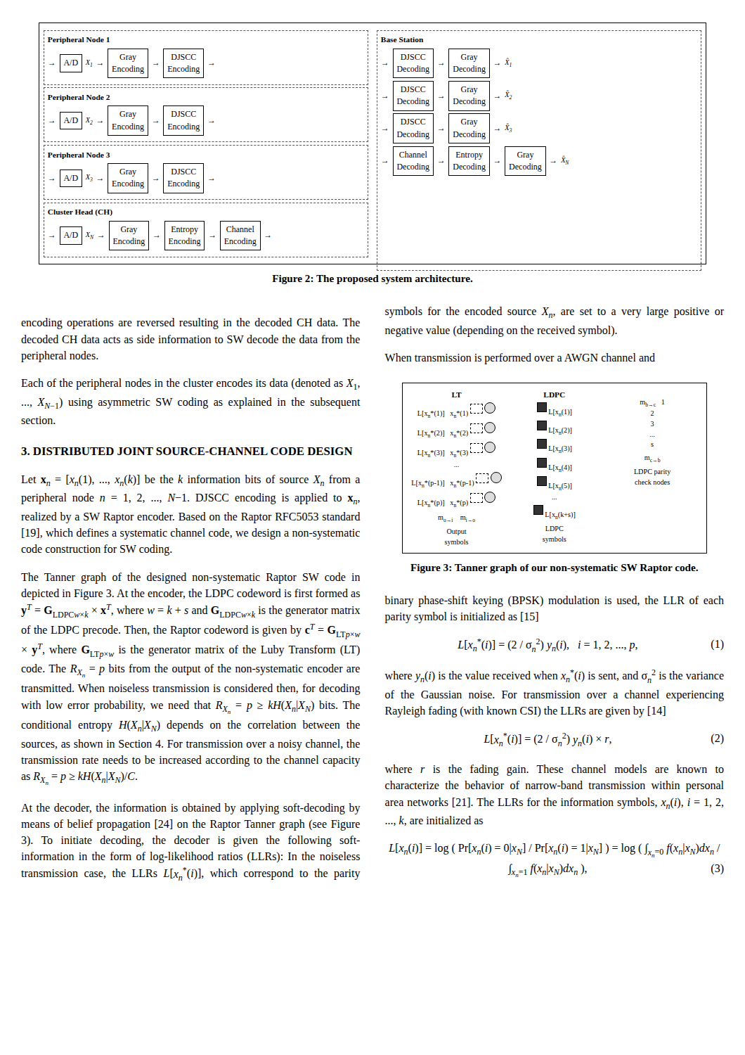Peripheral Node 1
A/D X1 Gray
Encoding DJSCC
Encoding
Peripheral Node 2
A/D X2 Gray
Encoding DJSCC
Encoding
Peripheral Node 3
A/D X3 Gray
Encoding DJSCC
Encoding
Cluster Head (CH)
A/D XN Gray
Encoding Entropy
Encoding Channel
Encoding
Base Station
DJSCC
Decoding Gray
Decoding X̂1
DJSCC
Decoding Gray
Decoding X̂2
DJSCC
Decoding Gray
Decoding X̂3
Channel
Decoding Entropy
Decoding Gray
Decoding X̂N
Figure 2: The proposed system architecture.
encoding operations are reversed resulting in the decoded CH data. The decoded CH data acts as side information to SW decode the data from the peripheral nodes.
Each of the peripheral nodes in the cluster encodes its data (denoted as X1, ..., XN−1) using asymmetric SW coding as explained in the subsequent section.
3. DISTRIBUTED JOINT SOURCE-CHANNEL CODE DESIGN
Let xn = [xn(1), ..., xn(k)] be the k information bits of source Xn from a peripheral node n = 1, 2, ..., N−1. DJSCC encoding is applied to xn, realized by a SW Raptor encoder. Based on the Raptor RFC5053 standard [19], which defines a systematic channel code, we design a non-systematic code construction for SW coding.
The Tanner graph of the designed non-systematic Raptor SW code in depicted in Figure 3. At the encoder, the LDPC codeword is first formed as yT = GLDPCw×k × xT, where w = k + s and GLDPCw×k is the generator matrix of the LDPC precode. Then, the Raptor codeword is given by cT = GLTp×w × yT, where GLTp×w is the generator matrix of the Luby Transform (LT) code. The RXn = p bits from the output of the non-systematic encoder are transmitted. When noiseless transmission is considered then, for decoding with low error probability, we need that RXn = p ≥ kH(Xn|XN) bits. The conditional entropy H(Xn|XN) depends on the correlation between the sources, as shown in Section 4. For transmission over a noisy channel, the transmission rate needs to be increased according to the channel capacity as RXn = p ≥ kH(Xn|XN)/C.
At the decoder, the information is obtained by applying soft-decoding by means of belief propagation [24] on the Raptor Tanner graph (see Figure 3). To initiate decoding, the decoder is given the following soft-information in the form of log-likelihood ratios (LLRs): In the noiseless transmission case, the LLRs L[xn*(i)], which correspond to the parity symbols for the encoded source Xn, are set to a very large positive or negative value (depending on the received symbol).
When transmission is performed over a AWGN channel and
LT
L[xn*(1)] xn*(1)
L[xn*(2)] xn*(2)
L[xn*(3)] xn*(3)
...
L[xn*(p-1)] xn*(p-1)
L[xn*(p)] xn*(p)
mo→i mi→o
Output
symbols
LDPC
L[xn(1)]
L[xn(2)]
L[xn(3)]
L[xn(4)]
L[xn(5)]
...
L[xn(k+s)]
LDPC
symbols
mb→c 1
2
3
...
s
mc→b
LDPC parity
check nodes
Figure 3: Tanner graph of our non-systematic SW Raptor code.
binary phase-shift keying (BPSK) modulation is used, the LLR of each parity symbol is initialized as [15]
L[xn*(i)] = (2 / σn2) yn(i), i = 1, 2, ..., p, (1)
where yn(i) is the value received when xn*(i) is sent, and σn2 is the variance of the Gaussian noise. For transmission over a channel experiencing Rayleigh fading (with known CSI) the LLRs are given by [14]
L[xn*(i)] = (2 / σn2) yn(i) × r, (2)
where r is the fading gain. These channel models are known to characterize the behavior of narrow-band transmission within personal area networks [21]. The LLRs for the information symbols, xn(i), i = 1, 2, ..., k, are initialized as
L[xn(i)] = log ( Pr[xn(i) = 0|xN] / Pr[xn(i) = 1|xN] ) = log ( ∫xn=0 f(xn|xN)dxn / ∫xn=1 f(xn|xN)dxn ), (3)